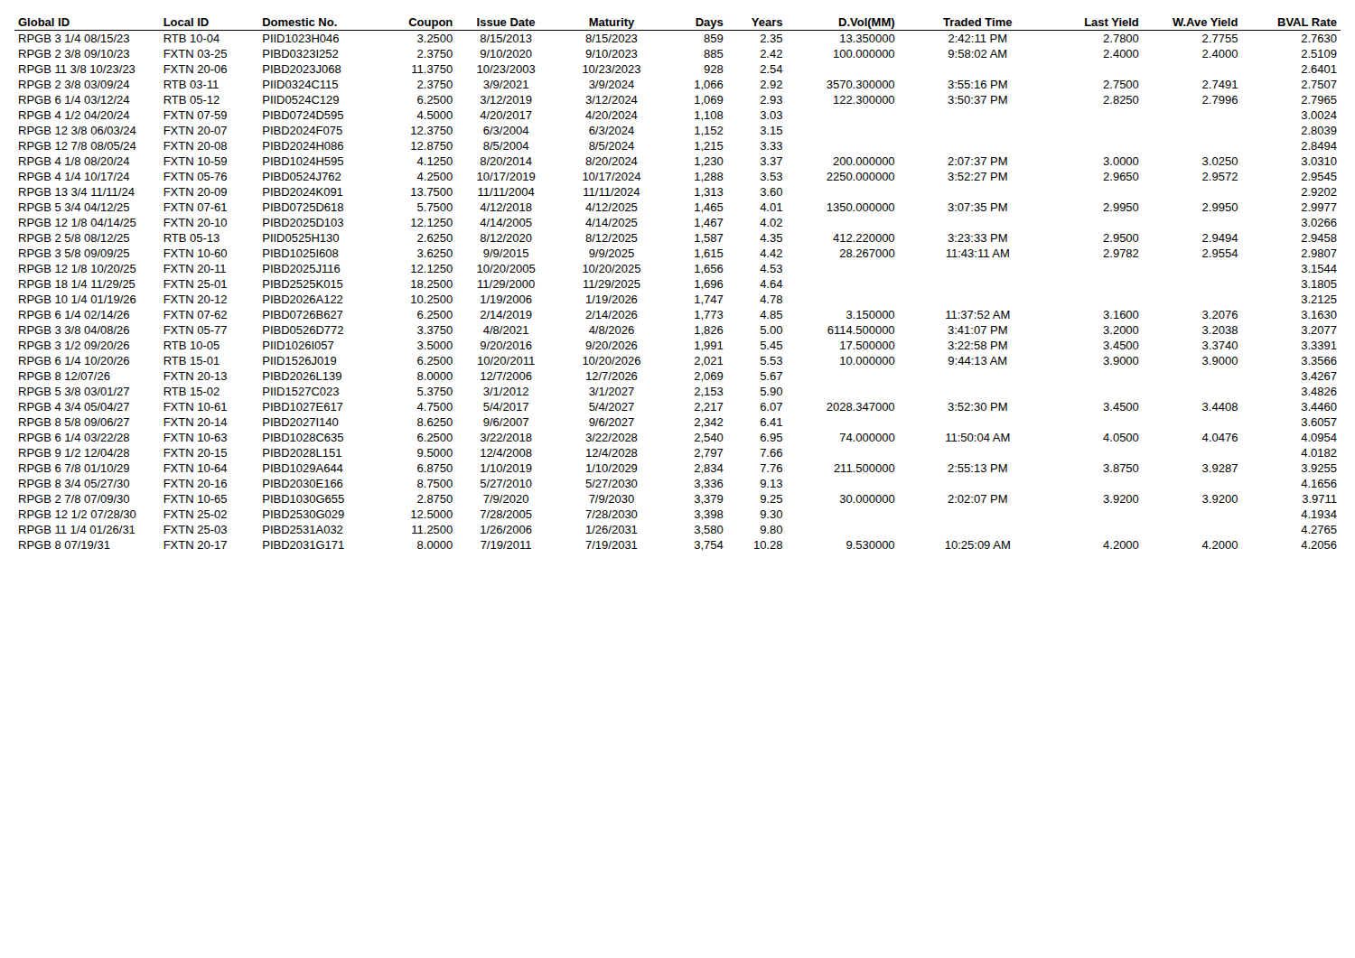| Global ID | Local ID | Domestic No. | Coupon | Issue Date | Maturity | Days | Years | D.Vol(MM) | Traded Time | Last Yield | W.Ave Yield | BVAL Rate |
| --- | --- | --- | --- | --- | --- | --- | --- | --- | --- | --- | --- | --- |
| RPGB 3 1/4 08/15/23 | RTB 10-04 | PIID1023H046 | 3.2500 | 8/15/2013 | 8/15/2023 | 859 | 2.35 | 13.350000 | 2:42:11 PM | 2.7800 | 2.7755 | 2.7630 |
| RPGB 2 3/8 09/10/23 | FXTN 03-25 | PIBD0323I252 | 2.3750 | 9/10/2020 | 9/10/2023 | 885 | 2.42 | 100.000000 | 9:58:02 AM | 2.4000 | 2.4000 | 2.5109 |
| RPGB 11 3/8 10/23/23 | FXTN 20-06 | PIBD2023J068 | 11.3750 | 10/23/2003 | 10/23/2023 | 928 | 2.54 | | | | | 2.6401 |
| RPGB 2 3/8 03/09/24 | RTB 03-11 | PIID0324C115 | 2.3750 | 3/9/2021 | 3/9/2024 | 1,066 | 2.92 | 3570.300000 | 3:55:16 PM | 2.7500 | 2.7491 | 2.7507 |
| RPGB 6 1/4 03/12/24 | RTB 05-12 | PIID0524C129 | 6.2500 | 3/12/2019 | 3/12/2024 | 1,069 | 2.93 | 122.300000 | 3:50:37 PM | 2.8250 | 2.7996 | 2.7965 |
| RPGB 4 1/2 04/20/24 | FXTN 07-59 | PIBD0724D595 | 4.5000 | 4/20/2017 | 4/20/2024 | 1,108 | 3.03 | | | | | 3.0024 |
| RPGB 12 3/8 06/03/24 | FXTN 20-07 | PIBD2024F075 | 12.3750 | 6/3/2004 | 6/3/2024 | 1,152 | 3.15 | | | | | 2.8039 |
| RPGB 12 7/8 08/05/24 | FXTN 20-08 | PIBD2024H086 | 12.8750 | 8/5/2004 | 8/5/2024 | 1,215 | 3.33 | | | | | 2.8494 |
| RPGB 4 1/8 08/20/24 | FXTN 10-59 | PIBD1024H595 | 4.1250 | 8/20/2014 | 8/20/2024 | 1,230 | 3.37 | 200.000000 | 2:07:37 PM | 3.0000 | 3.0250 | 3.0310 |
| RPGB 4 1/4 10/17/24 | FXTN 05-76 | PIBD0524J762 | 4.2500 | 10/17/2019 | 10/17/2024 | 1,288 | 3.53 | 2250.000000 | 3:52:27 PM | 2.9650 | 2.9572 | 2.9545 |
| RPGB 13 3/4 11/11/24 | FXTN 20-09 | PIBD2024K091 | 13.7500 | 11/11/2004 | 11/11/2024 | 1,313 | 3.60 | | | | | 2.9202 |
| RPGB 5 3/4 04/12/25 | FXTN 07-61 | PIBD0725D618 | 5.7500 | 4/12/2018 | 4/12/2025 | 1,465 | 4.01 | 1350.000000 | 3:07:35 PM | 2.9950 | 2.9950 | 2.9977 |
| RPGB 12 1/8 04/14/25 | FXTN 20-10 | PIBD2025D103 | 12.1250 | 4/14/2005 | 4/14/2025 | 1,467 | 4.02 | | | | | 3.0266 |
| RPGB 2 5/8 08/12/25 | RTB 05-13 | PIID0525H130 | 2.6250 | 8/12/2020 | 8/12/2025 | 1,587 | 4.35 | 412.220000 | 3:23:33 PM | 2.9500 | 2.9494 | 2.9458 |
| RPGB 3 5/8 09/09/25 | FXTN 10-60 | PIBD1025I608 | 3.6250 | 9/9/2015 | 9/9/2025 | 1,615 | 4.42 | 28.267000 | 11:43:11 AM | 2.9782 | 2.9554 | 2.9807 |
| RPGB 12 1/8 10/20/25 | FXTN 20-11 | PIBD2025J116 | 12.1250 | 10/20/2005 | 10/20/2025 | 1,656 | 4.53 | | | | | 3.1544 |
| RPGB 18 1/4 11/29/25 | FXTN 25-01 | PIBD2525K015 | 18.2500 | 11/29/2000 | 11/29/2025 | 1,696 | 4.64 | | | | | 3.1805 |
| RPGB 10 1/4 01/19/26 | FXTN 20-12 | PIBD2026A122 | 10.2500 | 1/19/2006 | 1/19/2026 | 1,747 | 4.78 | | | | | 3.2125 |
| RPGB 6 1/4 02/14/26 | FXTN 07-62 | PIBD0726B627 | 6.2500 | 2/14/2019 | 2/14/2026 | 1,773 | 4.85 | 3.150000 | 11:37:52 AM | 3.1600 | 3.2076 | 3.1630 |
| RPGB 3 3/8 04/08/26 | FXTN 05-77 | PIBD0526D772 | 3.3750 | 4/8/2021 | 4/8/2026 | 1,826 | 5.00 | 6114.500000 | 3:41:07 PM | 3.2000 | 3.2038 | 3.2077 |
| RPGB 3 1/2 09/20/26 | RTB 10-05 | PIID1026I057 | 3.5000 | 9/20/2016 | 9/20/2026 | 1,991 | 5.45 | 17.500000 | 3:22:58 PM | 3.4500 | 3.3740 | 3.3391 |
| RPGB 6 1/4 10/20/26 | RTB 15-01 | PIID1526J019 | 6.2500 | 10/20/2011 | 10/20/2026 | 2,021 | 5.53 | 10.000000 | 9:44:13 AM | 3.9000 | 3.9000 | 3.3566 |
| RPGB 8 12/07/26 | FXTN 20-13 | PIBD2026L139 | 8.0000 | 12/7/2006 | 12/7/2026 | 2,069 | 5.67 | | | | | 3.4267 |
| RPGB 5 3/8 03/01/27 | RTB 15-02 | PIID1527C023 | 5.3750 | 3/1/2012 | 3/1/2027 | 2,153 | 5.90 | | | | | 3.4826 |
| RPGB 4 3/4 05/04/27 | FXTN 10-61 | PIBD1027E617 | 4.7500 | 5/4/2017 | 5/4/2027 | 2,217 | 6.07 | 2028.347000 | 3:52:30 PM | 3.4500 | 3.4408 | 3.4460 |
| RPGB 8 5/8 09/06/27 | FXTN 20-14 | PIBD2027I140 | 8.6250 | 9/6/2007 | 9/6/2027 | 2,342 | 6.41 | | | | | 3.6057 |
| RPGB 6 1/4 03/22/28 | FXTN 10-63 | PIBD1028C635 | 6.2500 | 3/22/2018 | 3/22/2028 | 2,540 | 6.95 | 74.000000 | 11:50:04 AM | 4.0500 | 4.0476 | 4.0954 |
| RPGB 9 1/2 12/04/28 | FXTN 20-15 | PIBD2028L151 | 9.5000 | 12/4/2008 | 12/4/2028 | 2,797 | 7.66 | | | | | 4.0182 |
| RPGB 6 7/8 01/10/29 | FXTN 10-64 | PIBD1029A644 | 6.8750 | 1/10/2019 | 1/10/2029 | 2,834 | 7.76 | 211.500000 | 2:55:13 PM | 3.8750 | 3.9287 | 3.9255 |
| RPGB 8 3/4 05/27/30 | FXTN 20-16 | PIBD2030E166 | 8.7500 | 5/27/2010 | 5/27/2030 | 3,336 | 9.13 | | | | | 4.1656 |
| RPGB 2 7/8 07/09/30 | FXTN 10-65 | PIBD1030G655 | 2.8750 | 7/9/2020 | 7/9/2030 | 3,379 | 9.25 | 30.000000 | 2:02:07 PM | 3.9200 | 3.9200 | 3.9711 |
| RPGB 12 1/2 07/28/30 | FXTN 25-02 | PIBD2530G029 | 12.5000 | 7/28/2005 | 7/28/2030 | 3,398 | 9.30 | | | | | 4.1934 |
| RPGB 11 1/4 01/26/31 | FXTN 25-03 | PIBD2531A032 | 11.2500 | 1/26/2006 | 1/26/2031 | 3,580 | 9.80 | | | | | 4.2765 |
| RPGB 8 07/19/31 | FXTN 20-17 | PIBD2031G171 | 8.0000 | 7/19/2011 | 7/19/2031 | 3,754 | 10.28 | 9.530000 | 10:25:09 AM | 4.2000 | 4.2000 | 4.2056 |